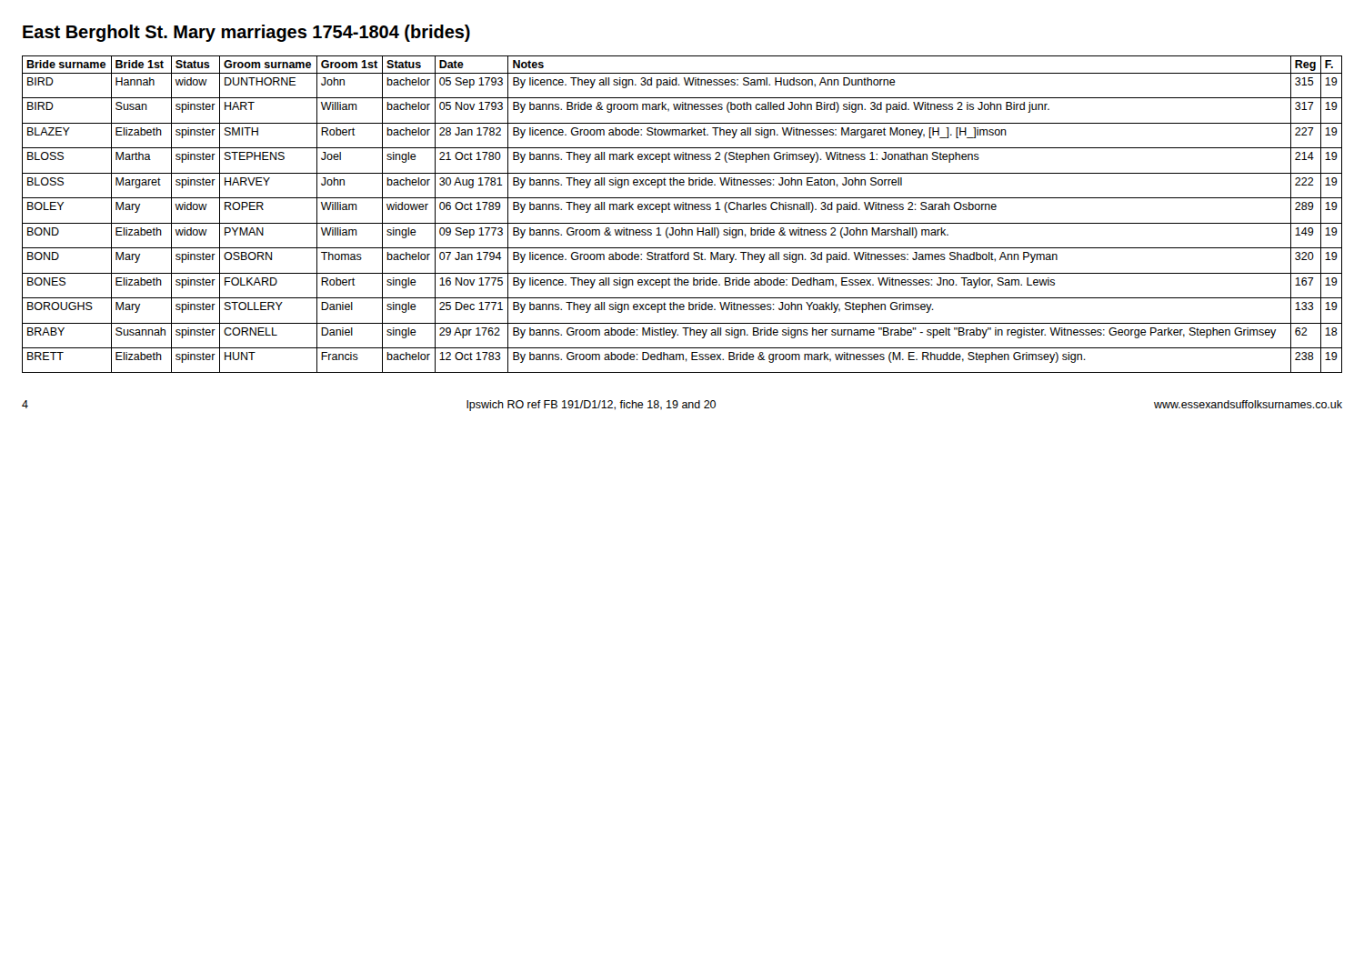East Bergholt St. Mary marriages 1754-1804 (brides)
| Bride surname | Bride 1st | Status | Groom surname | Groom 1st | Status | Date | Notes | Reg | F. |
| --- | --- | --- | --- | --- | --- | --- | --- | --- | --- |
| BIRD | Hannah | widow | DUNTHORNE | John | bachelor | 05 Sep 1793 | By licence. They all sign. 3d paid. Witnesses: Saml. Hudson, Ann Dunthorne | 315 | 19 |
| BIRD | Susan | spinster | HART | William | bachelor | 05 Nov 1793 | By banns. Bride & groom mark, witnesses (both called John Bird) sign. 3d paid. Witness 2 is John Bird junr. | 317 | 19 |
| BLAZEY | Elizabeth | spinster | SMITH | Robert | bachelor | 28 Jan 1782 | By licence. Groom abode: Stowmarket. They all sign. Witnesses: Margaret Money, [H_]. [H_]imson | 227 | 19 |
| BLOSS | Martha | spinster | STEPHENS | Joel | single | 21 Oct 1780 | By banns. They all mark except witness 2 (Stephen Grimsey). Witness 1: Jonathan Stephens | 214 | 19 |
| BLOSS | Margaret | spinster | HARVEY | John | bachelor | 30 Aug 1781 | By banns. They all sign except the bride. Witnesses: John Eaton, John Sorrell | 222 | 19 |
| BOLEY | Mary | widow | ROPER | William | widower | 06 Oct 1789 | By banns. They all mark except witness 1 (Charles Chisnall). 3d paid. Witness 2: Sarah Osborne | 289 | 19 |
| BOND | Elizabeth | widow | PYMAN | William | single | 09 Sep 1773 | By banns. Groom & witness 1 (John Hall) sign, bride & witness 2 (John Marshall) mark. | 149 | 19 |
| BOND | Mary | spinster | OSBORN | Thomas | bachelor | 07 Jan 1794 | By licence. Groom abode: Stratford St. Mary. They all sign. 3d paid. Witnesses: James Shadbolt, Ann Pyman | 320 | 19 |
| BONES | Elizabeth | spinster | FOLKARD | Robert | single | 16 Nov 1775 | By licence. They all sign except the bride. Bride abode: Dedham, Essex. Witnesses: Jno. Taylor, Sam. Lewis | 167 | 19 |
| BOROUGHS | Mary | spinster | STOLLERY | Daniel | single | 25 Dec 1771 | By banns. They all sign except the bride. Witnesses: John Yoakly, Stephen Grimsey. | 133 | 19 |
| BRABY | Susannah | spinster | CORNELL | Daniel | single | 29 Apr 1762 | By banns. Groom abode: Mistley. They all sign. Bride signs her surname "Brabe" - spelt "Braby" in register. Witnesses: George Parker, Stephen Grimsey | 62 | 18 |
| BRETT | Elizabeth | spinster | HUNT | Francis | bachelor | 12 Oct 1783 | By banns. Groom abode: Dedham, Essex. Bride & groom mark, witnesses (M. E. Rhudde, Stephen Grimsey) sign. | 238 | 19 |
4 Ipswich RO ref FB 191/D1/12, fiche 18, 19 and 20 www.essexandsuffolksurnames.co.uk